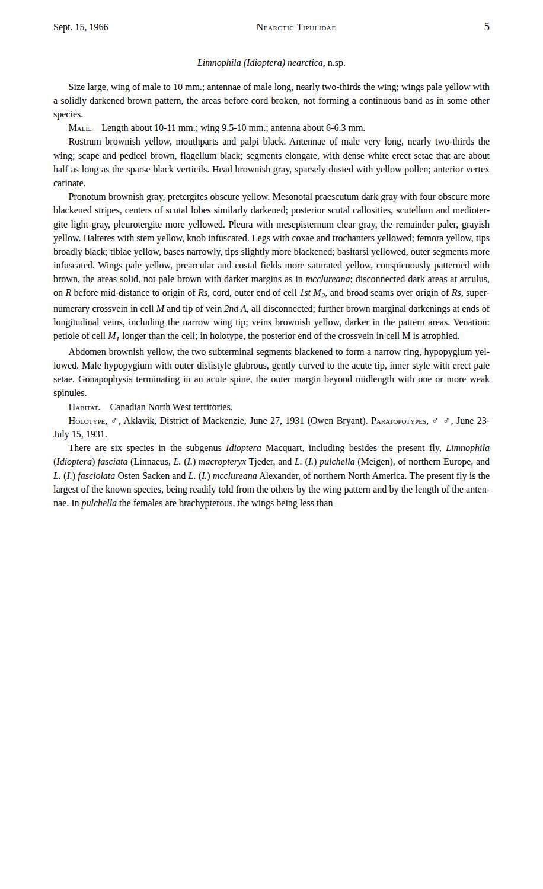Sept. 15, 1966 Nearctic Tipulidae 5
Limnophila (Idioptera) nearctica, n.sp.
Size large, wing of male to 10 mm.; antennae of male long, nearly two-thirds the wing; wings pale yellow with a solidly darkened brown pattern, the areas before cord broken, not forming a continuous band as in some other species.
Male.—Length about 10-11 mm.; wing 9.5-10 mm.; antenna about 6-6.3 mm.
Rostrum brownish yellow, mouthparts and palpi black. Antennae of male very long, nearly two-thirds the wing; scape and pedicel brown, flagellum black; segments elongate, with dense white erect setae that are about half as long as the sparse black verticils. Head brownish gray, sparsely dusted with yellow pollen; anterior vertex carinate.
Pronotum brownish gray, pretergites obscure yellow. Mesonotal praescutum dark gray with four obscure more blackened stripes, centers of scutal lobes similarly darkened; posterior scutal callosities, scutellum and mediotergite light gray, pleurotergite more yellowed. Pleura with mesepisternum clear gray, the remainder paler, grayish yellow. Halteres with stem yellow, knob infuscated. Legs with coxae and trochanters yellowed; femora yellow, tips broadly black; tibiae yellow, bases narrowly, tips slightly more blackened; basitarsi yellowed, outer segments more infuscated. Wings pale yellow, prearcular and costal fields more saturated yellow, conspicuously patterned with brown, the areas solid, not pale brown with darker margins as in mcclureana; disconnected dark areas at arculus, on R before mid-distance to origin of Rs, cord, outer end of cell 1st M2, and broad seams over origin of Rs, supernumerary crossvein in cell M and tip of vein 2nd A, all disconnected; further brown marginal darkenings at ends of longitudinal veins, including the narrow wing tip; veins brownish yellow, darker in the pattern areas. Venation: petiole of cell M1 longer than the cell; in holotype, the posterior end of the crossvein in cell M is atrophied.
Abdomen brownish yellow, the two subterminal segments blackened to form a narrow ring, hypopygium yellowed. Male hypopygium with outer dististyle glabrous, gently curved to the acute tip, inner style with erect pale setae. Gonapophysis terminating in an acute spine, the outer margin beyond midlength with one or more weak spinules.
Habitat.—Canadian North West territories.
Holotype, ♂, Aklavik, District of Mackenzie, June 27, 1931 (Owen Bryant). Paratopotypes, ♂ ♂, June 23-July 15, 1931.
There are six species in the subgenus Idioptera Macquart, including besides the present fly, Limnophila (Idioptera) fasciata (Linnaeus, L. (I.) macropteryx Tjeder, and L. (I.) pulchella (Meigen), of northern Europe, and L. (I.) fasciolata Osten Sacken and L. (I.) mcclureana Alexander, of northern North America. The present fly is the largest of the known species, being readily told from the others by the wing pattern and by the length of the antennae. In pulchella the females are brachypterous, the wings being less than